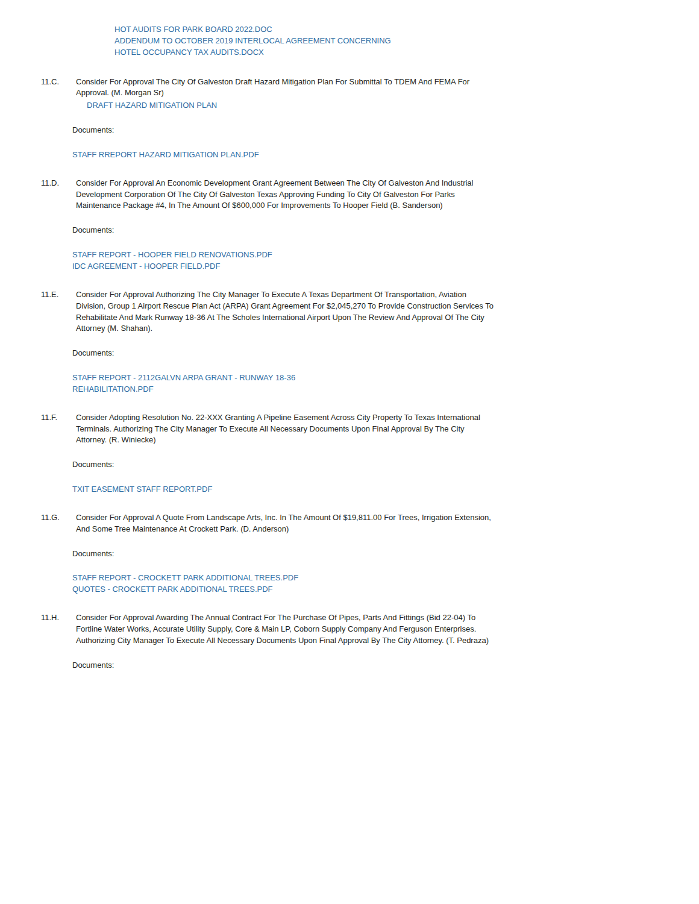HOT AUDITS FOR PARK BOARD 2022.DOC ADDENDUM TO OCTOBER 2019 INTERLOCAL AGREEMENT CONCERNING HOTEL OCCUPANCY TAX AUDITS.DOCX
11.C.
Consider For Approval The City Of Galveston Draft Hazard Mitigation Plan For Submittal To TDEM And FEMA For Approval. (M. Morgan Sr)
DRAFT HAZARD MITIGATION PLAN
Documents:
STAFF RREPORT HAZARD MITIGATION PLAN.PDF
11.D.
Consider For Approval An Economic Development Grant Agreement Between The City Of Galveston And Industrial Development Corporation Of The City Of Galveston Texas Approving Funding To City Of Galveston For Parks Maintenance Package #4, In The Amount Of $600,000 For Improvements To Hooper Field (B. Sanderson)
Documents:
STAFF REPORT - HOOPER FIELD RENOVATIONS.PDF IDC AGREEMENT - HOOPER FIELD.PDF
11.E.
Consider For Approval Authorizing The City Manager To Execute A Texas Department Of Transportation, Aviation Division, Group 1 Airport Rescue Plan Act (ARPA) Grant Agreement For $2,045,270 To Provide Construction Services To Rehabilitate And Mark Runway 18-36 At The Scholes International Airport Upon The Review And Approval Of The City Attorney (M. Shahan).
Documents:
STAFF REPORT - 2112GALVN ARPA GRANT - RUNWAY 18-36 REHABILITATION.PDF
11.F.
Consider Adopting Resolution No. 22-XXX Granting A Pipeline Easement Across City Property To Texas International Terminals. Authorizing The City Manager To Execute All Necessary Documents Upon Final Approval By The City Attorney. (R. Winiecke)
Documents:
TXIT EASEMENT STAFF REPORT.PDF
11.G.
Consider For Approval A Quote From Landscape Arts, Inc. In The Amount Of $19,811.00 For Trees, Irrigation Extension, And Some Tree Maintenance At Crockett Park. (D. Anderson)
Documents:
STAFF REPORT - CROCKETT PARK ADDITIONAL TREES.PDF QUOTES - CROCKETT PARK ADDITIONAL TREES.PDF
11.H.
Consider For Approval Awarding The Annual Contract For The Purchase Of Pipes, Parts And Fittings (Bid 22-04) To Fortline Water Works, Accurate Utility Supply, Core & Main LP, Coborn Supply Company And Ferguson Enterprises. Authorizing City Manager To Execute All Necessary Documents Upon Final Approval By The City Attorney. (T. Pedraza)
Documents: